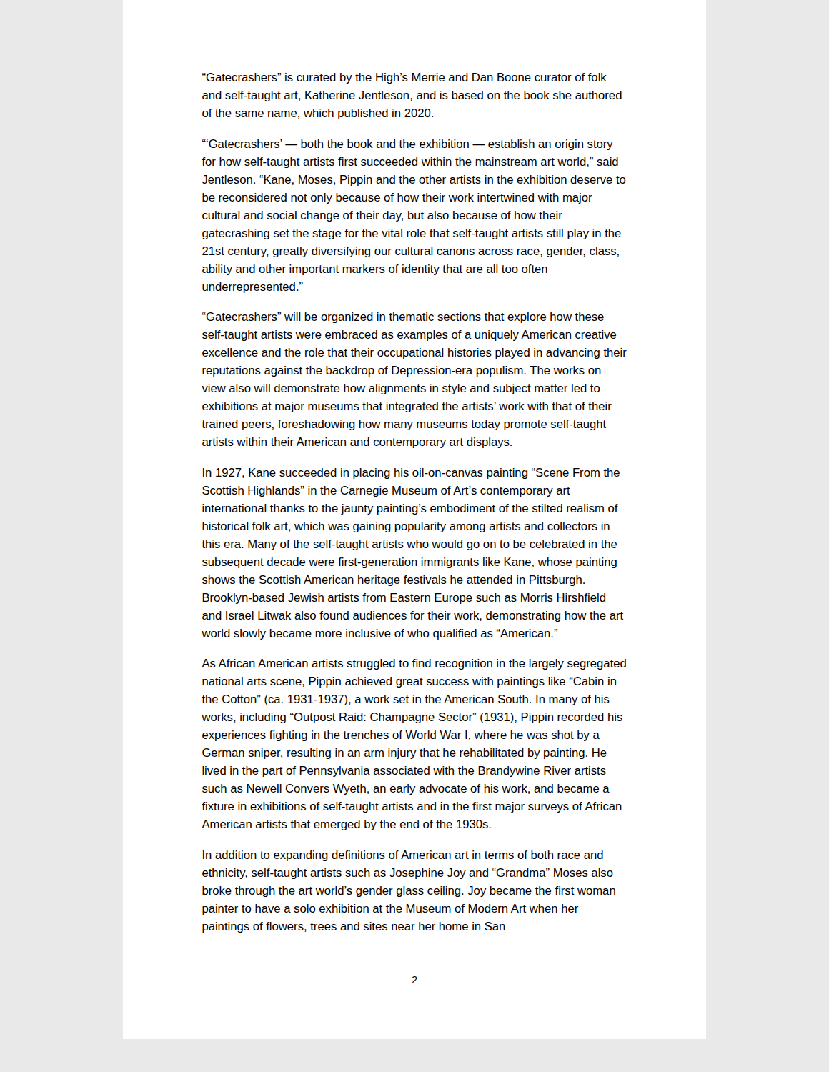“Gatecrashers” is curated by the High’s Merrie and Dan Boone curator of folk and self-taught art, Katherine Jentleson, and is based on the book she authored of the same name, which published in 2020.
“‘Gatecrashers’ — both the book and the exhibition — establish an origin story for how self-taught artists first succeeded within the mainstream art world,” said Jentleson. “Kane, Moses, Pippin and the other artists in the exhibition deserve to be reconsidered not only because of how their work intertwined with major cultural and social change of their day, but also because of how their gatecrashing set the stage for the vital role that self-taught artists still play in the 21st century, greatly diversifying our cultural canons across race, gender, class, ability and other important markers of identity that are all too often underrepresented.”
“Gatecrashers” will be organized in thematic sections that explore how these self-taught artists were embraced as examples of a uniquely American creative excellence and the role that their occupational histories played in advancing their reputations against the backdrop of Depression-era populism. The works on view also will demonstrate how alignments in style and subject matter led to exhibitions at major museums that integrated the artists’ work with that of their trained peers, foreshadowing how many museums today promote self-taught artists within their American and contemporary art displays.
In 1927, Kane succeeded in placing his oil-on-canvas painting “Scene From the Scottish Highlands” in the Carnegie Museum of Art’s contemporary art international thanks to the jaunty painting’s embodiment of the stilted realism of historical folk art, which was gaining popularity among artists and collectors in this era. Many of the self-taught artists who would go on to be celebrated in the subsequent decade were first-generation immigrants like Kane, whose painting shows the Scottish American heritage festivals he attended in Pittsburgh. Brooklyn-based Jewish artists from Eastern Europe such as Morris Hirshfield and Israel Litwak also found audiences for their work, demonstrating how the art world slowly became more inclusive of who qualified as “American.”
As African American artists struggled to find recognition in the largely segregated national arts scene, Pippin achieved great success with paintings like “Cabin in the Cotton” (ca. 1931-1937), a work set in the American South. In many of his works, including “Outpost Raid: Champagne Sector” (1931), Pippin recorded his experiences fighting in the trenches of World War I, where he was shot by a German sniper, resulting in an arm injury that he rehabilitated by painting. He lived in the part of Pennsylvania associated with the Brandywine River artists such as Newell Convers Wyeth, an early advocate of his work, and became a fixture in exhibitions of self-taught artists and in the first major surveys of African American artists that emerged by the end of the 1930s.
In addition to expanding definitions of American art in terms of both race and ethnicity, self-taught artists such as Josephine Joy and “Grandma” Moses also broke through the art world’s gender glass ceiling. Joy became the first woman painter to have a solo exhibition at the Museum of Modern Art when her paintings of flowers, trees and sites near her home in San
2